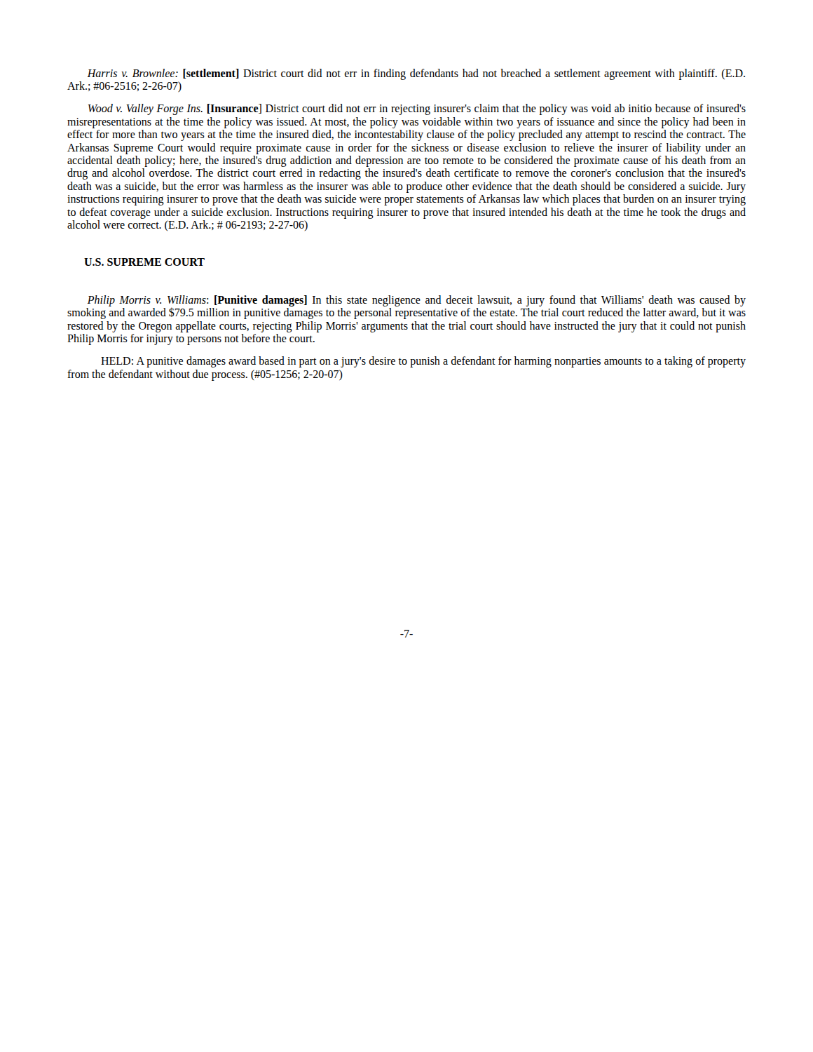Harris v. Brownlee: [settlement] District court did not err in finding defendants had not breached a settlement agreement with plaintiff. (E.D. Ark.; #06-2516; 2-26-07)
Wood v. Valley Forge Ins. [Insurance] District court did not err in rejecting insurer's claim that the policy was void ab initio because of insured's misrepresentations at the time the policy was issued. At most, the policy was voidable within two years of issuance and since the policy had been in effect for more than two years at the time the insured died, the incontestability clause of the policy precluded any attempt to rescind the contract. The Arkansas Supreme Court would require proximate cause in order for the sickness or disease exclusion to relieve the insurer of liability under an accidental death policy; here, the insured's drug addiction and depression are too remote to be considered the proximate cause of his death from an drug and alcohol overdose. The district court erred in redacting the insured's death certificate to remove the coroner's conclusion that the insured's death was a suicide, but the error was harmless as the insurer was able to produce other evidence that the death should be considered a suicide. Jury instructions requiring insurer to prove that the death was suicide were proper statements of Arkansas law which places that burden on an insurer trying to defeat coverage under a suicide exclusion. Instructions requiring insurer to prove that insured intended his death at the time he took the drugs and alcohol were correct. (E.D. Ark.; # 06-2193; 2-27-06)
U.S. SUPREME COURT
Philip Morris v. Williams: [Punitive damages] In this state negligence and deceit lawsuit, a jury found that Williams' death was caused by smoking and awarded $79.5 million in punitive damages to the personal representative of the estate. The trial court reduced the latter award, but it was restored by the Oregon appellate courts, rejecting Philip Morris' arguments that the trial court should have instructed the jury that it could not punish Philip Morris for injury to persons not before the court.
HELD: A punitive damages award based in part on a jury's desire to punish a defendant for harming nonparties amounts to a taking of property from the defendant without due process. (#05-1256; 2-20-07)
-7-